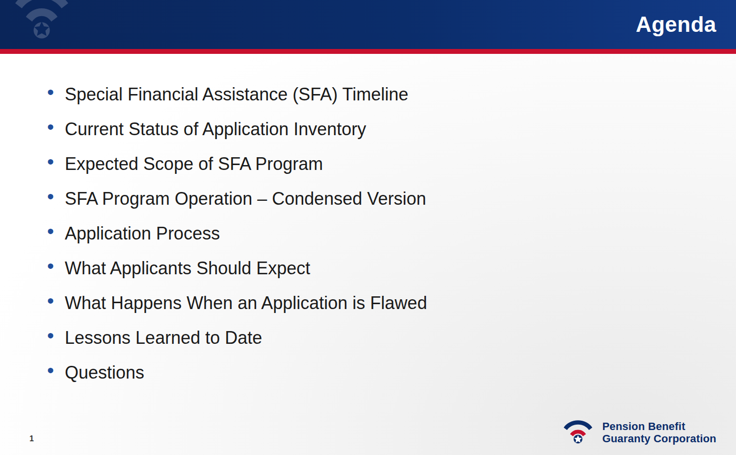Agenda
Special Financial Assistance (SFA) Timeline
Current Status of Application Inventory
Expected Scope of SFA Program
SFA Program Operation – Condensed Version
Application Process
What Applicants Should Expect
What Happens When an Application is Flawed
Lessons Learned to Date
Questions
1
Pension Benefit Guaranty Corporation